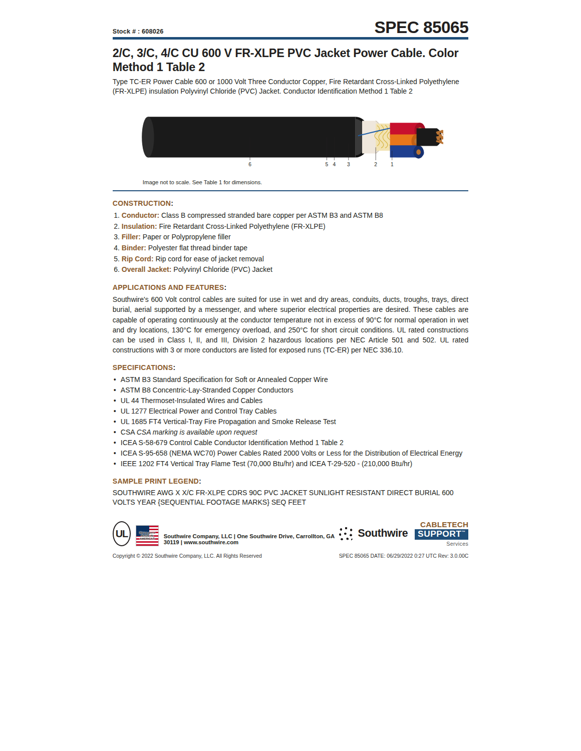Stock # : 608026
SPEC 85065
2/C, 3/C, 4/C CU 600 V FR-XLPE PVC Jacket Power Cable. Color Method 1 Table 2
Type TC-ER Power Cable 600 or 1000 Volt Three Conductor Copper, Fire Retardant Cross-Linked Polyethylene (FR-XLPE) insulation Polyvinyl Chloride (PVC) Jacket. Conductor Identification Method 1 Table 2
6 5 4 3 2 1
Image not to scale. See Table 1 for dimensions.
CONSTRUCTION:
Conductor: Class B compressed stranded bare copper per ASTM B3 and ASTM B8
Insulation: Fire Retardant Cross-Linked Polyethylene (FR-XLPE)
Filler: Paper or Polypropylene filler
Binder: Polyester flat thread binder tape
Rip Cord: Rip cord for ease of jacket removal
Overall Jacket: Polyvinyl Chloride (PVC) Jacket
APPLICATIONS AND FEATURES:
Southwire's 600 Volt control cables are suited for use in wet and dry areas, conduits, ducts, troughs, trays, direct burial, aerial supported by a messenger, and where superior electrical properties are desired. These cables are capable of operating continuously at the conductor temperature not in excess of 90°C for normal operation in wet and dry locations, 130°C for emergency overload, and 250°C for short circuit conditions. UL rated constructions can be used in Class I, II, and III, Division 2 hazardous locations per NEC Article 501 and 502. UL rated constructions with 3 or more conductors are listed for exposed runs (TC-ER) per NEC 336.10.
SPECIFICATIONS:
ASTM B3 Standard Specification for Soft or Annealed Copper Wire
ASTM B8 Concentric-Lay-Stranded Copper Conductors
UL 44 Thermoset-Insulated Wires and Cables
UL 1277 Electrical Power and Control Tray Cables
UL 1685 FT4 Vertical-Tray Fire Propagation and Smoke Release Test
CSA CSA marking is available upon request
ICEA S-58-679 Control Cable Conductor Identification Method 1 Table 2
ICEA S-95-658 (NEMA WC70) Power Cables Rated 2000 Volts or Less for the Distribution of Electrical Energy
IEEE 1202 FT4 Vertical Tray Flame Test (70,000 Btu/hr) and ICEA T-29-520 - (210,000 Btu/hr)
SAMPLE PRINT LEGEND:
SOUTHWIRE AWG X X/C FR-XLPE CDRS 90C PVC JACKET SUNLIGHT RESISTANT DIRECT BURIAL 600 VOLTS YEAR {SEQUENTIAL FOOTAGE MARKS} SEQ FEET
UL
We’ve got it
MADE IN AMERICA®
Southwire Company, LLC | One Southwire Drive, Carrollton, GA 30119 | www.southwire.com
Southwire
CABLETECH
SUPPORT™
Services
Copyright © 2022 Southwire Company, LLC. All Rights Reserved SPEC 85065 DATE: 06/29/2022 0:27 UTC Rev: 3.0.00C